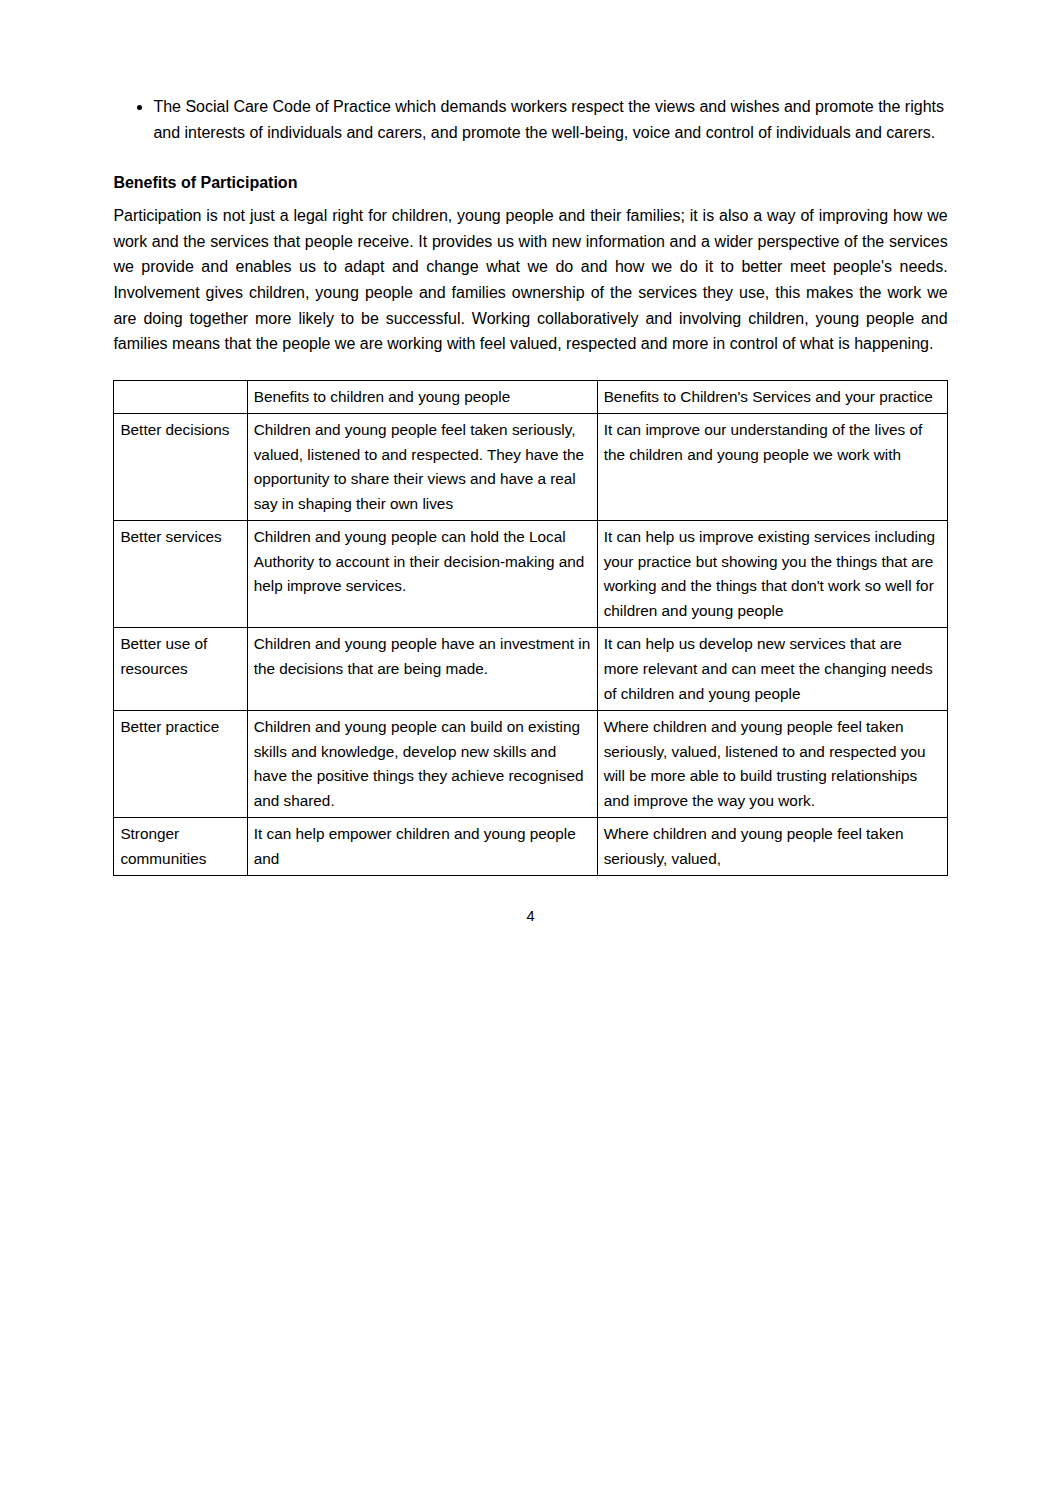The Social Care Code of Practice which demands workers respect the views and wishes and promote the rights and interests of individuals and carers, and promote the well-being, voice and control of individuals and carers.
Benefits of Participation
Participation is not just a legal right for children, young people and their families; it is also a way of improving how we work and the services that people receive. It provides us with new information and a wider perspective of the services we provide and enables us to adapt and change what we do and how we do it to better meet people's needs. Involvement gives children, young people and families ownership of the services they use, this makes the work we are doing together more likely to be successful. Working collaboratively and involving children, young people and families means that the people we are working with feel valued, respected and more in control of what is happening.
| | Benefits to children and young people | Benefits to Children's Services and your practice |
| Better decisions | Children and young people feel taken seriously, valued, listened to and respected. They have the opportunity to share their views and have a real say in shaping their own lives | It can improve our understanding of the lives of the children and young people we work with |
| Better services | Children and young people can hold the Local Authority to account in their decision-making and help improve services. | It can help us improve existing services including your practice but showing you the things that are working and the things that don't work so well for children and young people |
| Better use of resources | Children and young people have an investment in the decisions that are being made. | It can help us develop new services that are more relevant and can meet the changing needs of children and young people |
| Better practice | Children and young people can build on existing skills and knowledge, develop new skills and have the positive things they achieve recognised and shared. | Where children and young people feel taken seriously, valued, listened to and respected you will be more able to build trusting relationships and improve the way you work. |
| Stronger communities | It can help empower children and young people and | Where children and young people feel taken seriously, valued, |
4